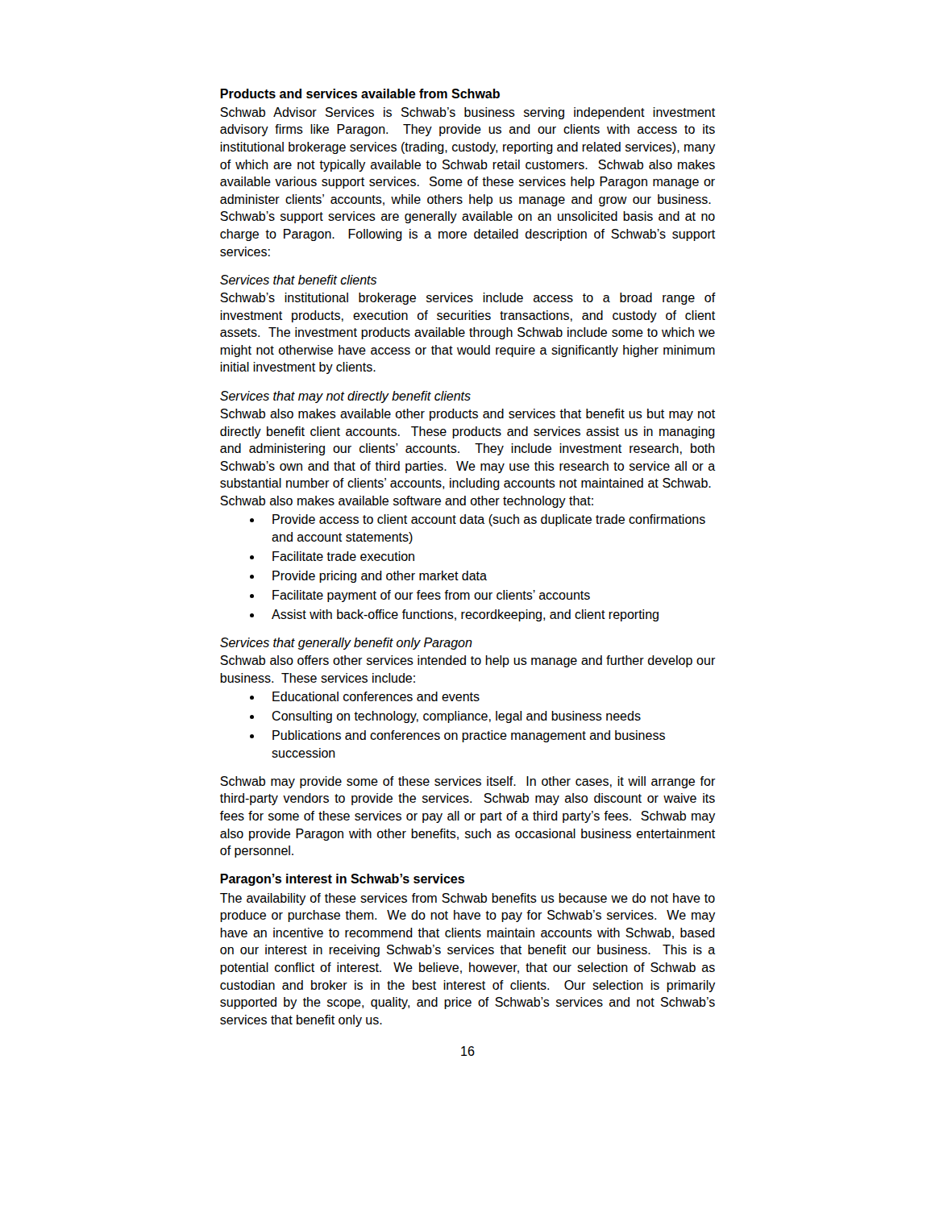Products and services available from Schwab
Schwab Advisor Services is Schwab’s business serving independent investment advisory firms like Paragon. They provide us and our clients with access to its institutional brokerage services (trading, custody, reporting and related services), many of which are not typically available to Schwab retail customers. Schwab also makes available various support services. Some of these services help Paragon manage or administer clients’ accounts, while others help us manage and grow our business. Schwab’s support services are generally available on an unsolicited basis and at no charge to Paragon. Following is a more detailed description of Schwab’s support services:
Services that benefit clients
Schwab’s institutional brokerage services include access to a broad range of investment products, execution of securities transactions, and custody of client assets. The investment products available through Schwab include some to which we might not otherwise have access or that would require a significantly higher minimum initial investment by clients.
Services that may not directly benefit clients
Schwab also makes available other products and services that benefit us but may not directly benefit client accounts. These products and services assist us in managing and administering our clients’ accounts. They include investment research, both Schwab’s own and that of third parties. We may use this research to service all or a substantial number of clients’ accounts, including accounts not maintained at Schwab. Schwab also makes available software and other technology that:
Provide access to client account data (such as duplicate trade confirmations and account statements)
Facilitate trade execution
Provide pricing and other market data
Facilitate payment of our fees from our clients’ accounts
Assist with back-office functions, recordkeeping, and client reporting
Services that generally benefit only Paragon
Schwab also offers other services intended to help us manage and further develop our business. These services include:
Educational conferences and events
Consulting on technology, compliance, legal and business needs
Publications and conferences on practice management and business succession
Schwab may provide some of these services itself. In other cases, it will arrange for third-party vendors to provide the services. Schwab may also discount or waive its fees for some of these services or pay all or part of a third party’s fees. Schwab may also provide Paragon with other benefits, such as occasional business entertainment of personnel.
Paragon’s interest in Schwab’s services
The availability of these services from Schwab benefits us because we do not have to produce or purchase them. We do not have to pay for Schwab’s services. We may have an incentive to recommend that clients maintain accounts with Schwab, based on our interest in receiving Schwab’s services that benefit our business. This is a potential conflict of interest. We believe, however, that our selection of Schwab as custodian and broker is in the best interest of clients. Our selection is primarily supported by the scope, quality, and price of Schwab’s services and not Schwab’s services that benefit only us.
16